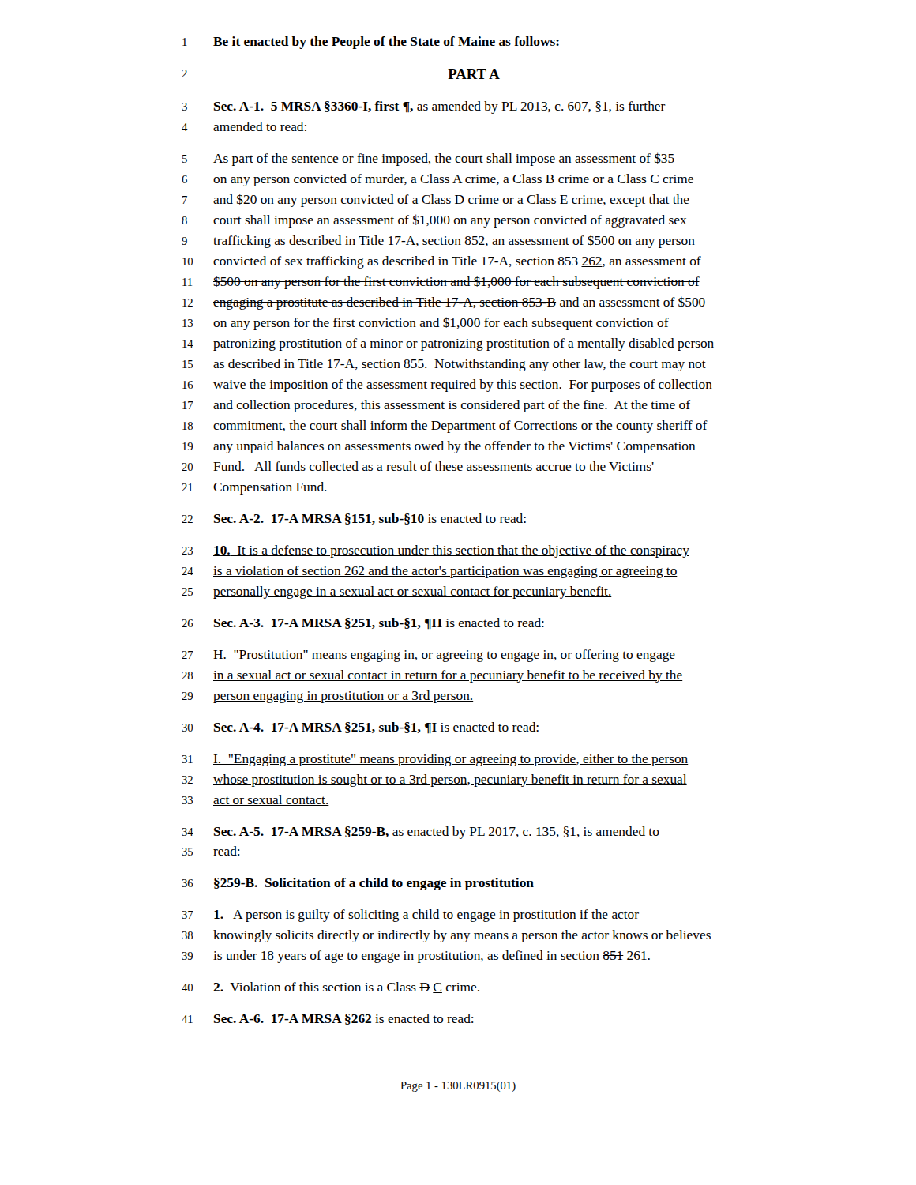1
Be it enacted by the People of the State of Maine as follows:
2
PART A
3
Sec. A-1. 5 MRSA §3360-I, first ¶, as amended by PL 2013, c. 607, §1, is further
4
amended to read:
5
As part of the sentence or fine imposed, the court shall impose an assessment of $35
6
on any person convicted of murder, a Class A crime, a Class B crime or a Class C crime
7
and $20 on any person convicted of a Class D crime or a Class E crime, except that the
8
court shall impose an assessment of $1,000 on any person convicted of aggravated sex
9
trafficking as described in Title 17-A, section 852, an assessment of $500 on any person
10
convicted of sex trafficking as described in Title 17‑A, section 853 262, an assessment of
11
$500 on any person for the first conviction and $1,000 for each subsequent conviction of
12
engaging a prostitute as described in Title 17-A, section 853-B and an assessment of $500
13
on any person for the first conviction and $1,000 for each subsequent conviction of
14
patronizing prostitution of a minor or patronizing prostitution of a mentally disabled person
15
as described in Title 17-A, section 855. Notwithstanding any other law, the court may not
16
waive the imposition of the assessment required by this section. For purposes of collection
17
and collection procedures, this assessment is considered part of the fine. At the time of
18
commitment, the court shall inform the Department of Corrections or the county sheriff of
19
any unpaid balances on assessments owed by the offender to the Victims' Compensation
20
Fund. All funds collected as a result of these assessments accrue to the Victims'
21
Compensation Fund.
22
Sec. A-2. 17-A MRSA §151, sub-§10 is enacted to read:
23
10. It is a defense to prosecution under this section that the objective of the conspiracy
24
is a violation of section 262 and the actor's participation was engaging or agreeing to
25
personally engage in a sexual act or sexual contact for pecuniary benefit.
26
Sec. A-3. 17-A MRSA §251, sub-§1, ¶H is enacted to read:
27
H. "Prostitution" means engaging in, or agreeing to engage in, or offering to engage
28
in a sexual act or sexual contact in return for a pecuniary benefit to be received by the
29
person engaging in prostitution or a 3rd person.
30
Sec. A-4. 17-A MRSA §251, sub-§1, ¶I is enacted to read:
31
I. "Engaging a prostitute" means providing or agreeing to provide, either to the person
32
whose prostitution is sought or to a 3rd person, pecuniary benefit in return for a sexual
33
act or sexual contact.
34
Sec. A-5. 17-A MRSA §259-B, as enacted by PL 2017, c. 135, §1, is amended to
35
read:
36
§259-B. Solicitation of a child to engage in prostitution
37
1. A person is guilty of soliciting a child to engage in prostitution if the actor
38
knowingly solicits directly or indirectly by any means a person the actor knows or believes
39
is under 18 years of age to engage in prostitution, as defined in section 851 261.
40
2. Violation of this section is a Class D C crime.
41
Sec. A-6. 17-A MRSA §262 is enacted to read:
Page 1 - 130LR0915(01)